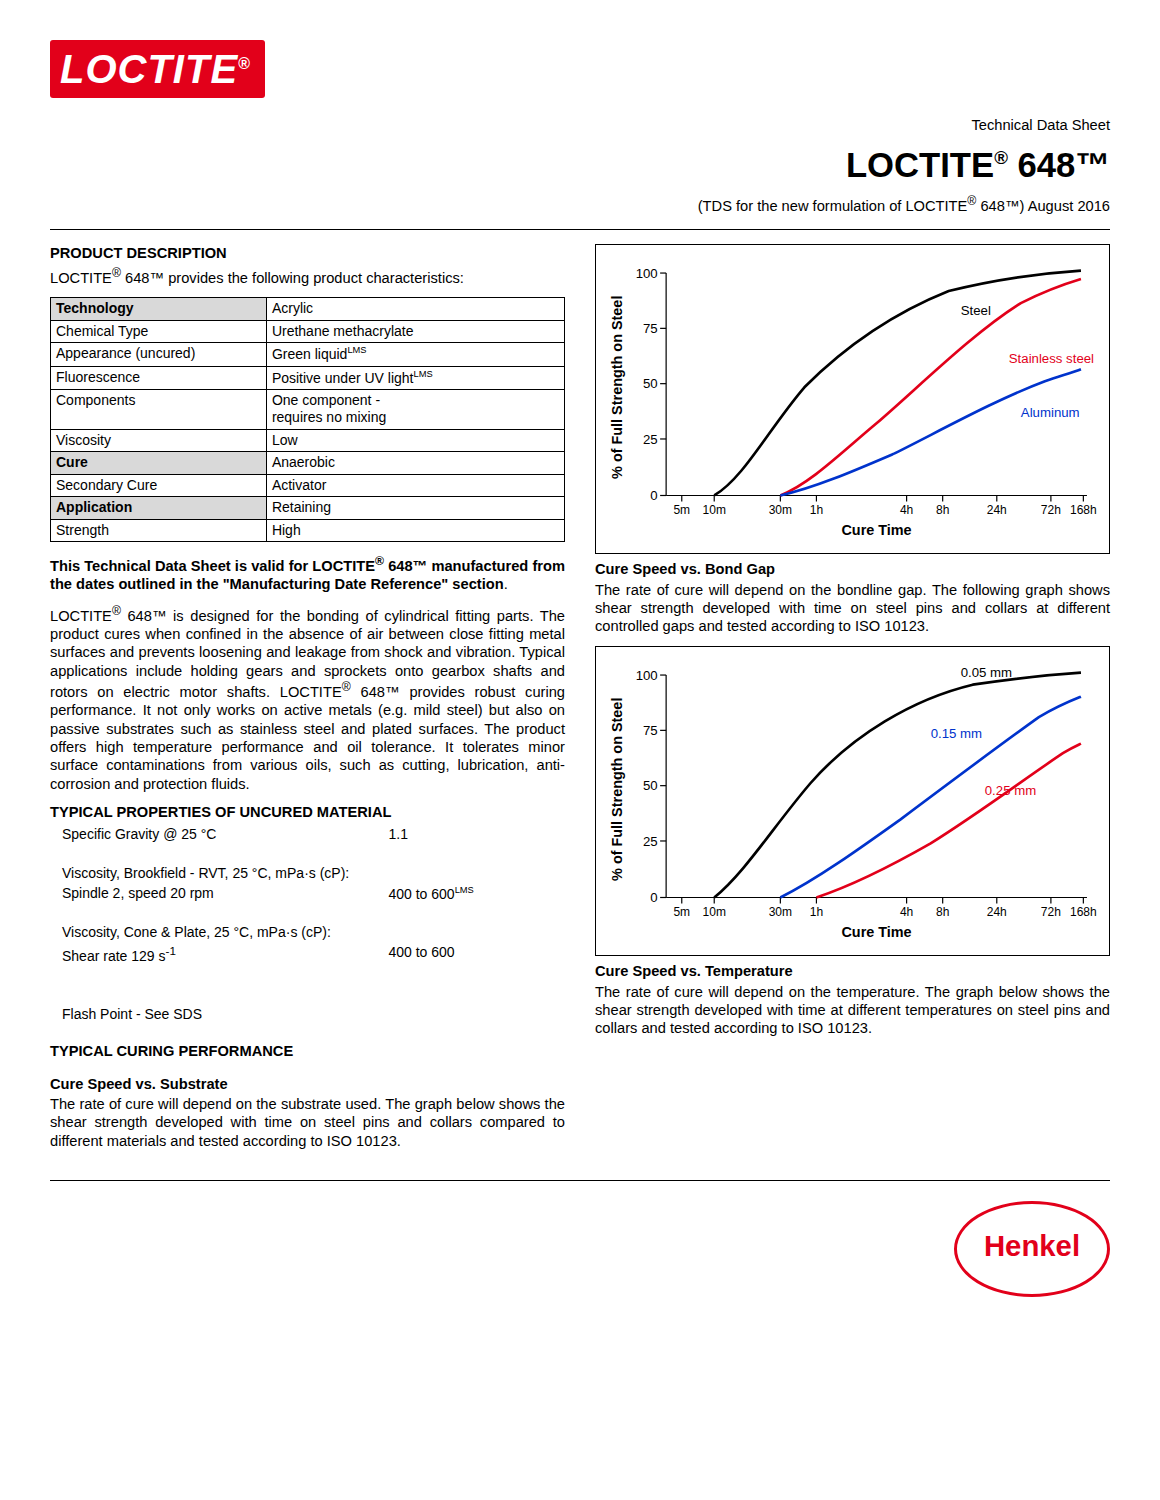LOCTITE®
Technical Data Sheet
LOCTITE® 648™
(TDS for the new formulation of LOCTITE® 648™) August 2016
Product Description
LOCTITE® 648™ provides the following product characteristics:
| Technology | Acrylic |
| Chemical Type | Urethane methacrylate |
| Appearance (uncured) | Green liquid LMS |
| Fluorescence | Positive under UV light LMS |
| Components | One component - requires no mixing |
| Viscosity | Low |
| Cure | Anaerobic |
| Secondary Cure | Activator |
| Application | Retaining |
| Strength | High |
This Technical Data Sheet is valid for LOCTITE® 648™ manufactured from the dates outlined in the "Manufacturing Date Reference" section.
LOCTITE® 648™ is designed for the bonding of cylindrical fitting parts. The product cures when confined in the absence of air between close fitting metal surfaces and prevents loosening and leakage from shock and vibration. Typical applications include holding gears and sprockets onto gearbox shafts and rotors on electric motor shafts. LOCTITE® 648™ provides robust curing performance. It not only works on active metals (e.g. mild steel) but also on passive substrates such as stainless steel and plated surfaces. The product offers high temperature performance and oil tolerance. It tolerates minor surface contaminations from various oils, such as cutting, lubrication, anti-corrosion and protection fluids.
Typical Properties of Uncured Material
| Specific Gravity @ 25 °C | 1.1 |
| Viscosity, Brookfield - RVT, 25 °C, mPa·s (cP): |
| Spindle 2, speed 20 rpm | 400 to 600 LMS |
| Viscosity, Cone & Plate, 25 °C, mPa·s (cP): |
| Shear rate 129 s -1 | 400 to 600 |
| Flash Point - See SDS |
Typical Curing Performance
Cure Speed vs. Substrate
The rate of cure will depend on the substrate used. The graph below shows the shear strength developed with time on steel pins and collars compared to different materials and tested according to ISO 10123.
100 75 50 25 0 % of Full Strength on Steel 5m 10m 30m 1h 4h 8h 24h 72h 168h Cure Time Steel Stainless steel Aluminum
Cure Speed vs. Bond Gap
The rate of cure will depend on the bondline gap. The following graph shows shear strength developed with time on steel pins and collars at different controlled gaps and tested according to ISO 10123.
100 75 50 25 0 % of Full Strength on Steel 5m 10m 30m 1h 4h 8h 24h 72h 168h Cure Time 0.05 mm 0.15 mm 0.25 mm
Cure Speed vs. Temperature
The rate of cure will depend on the temperature. The graph below shows the shear strength developed with time at different temperatures on steel pins and collars and tested according to ISO 10123.
Henkel